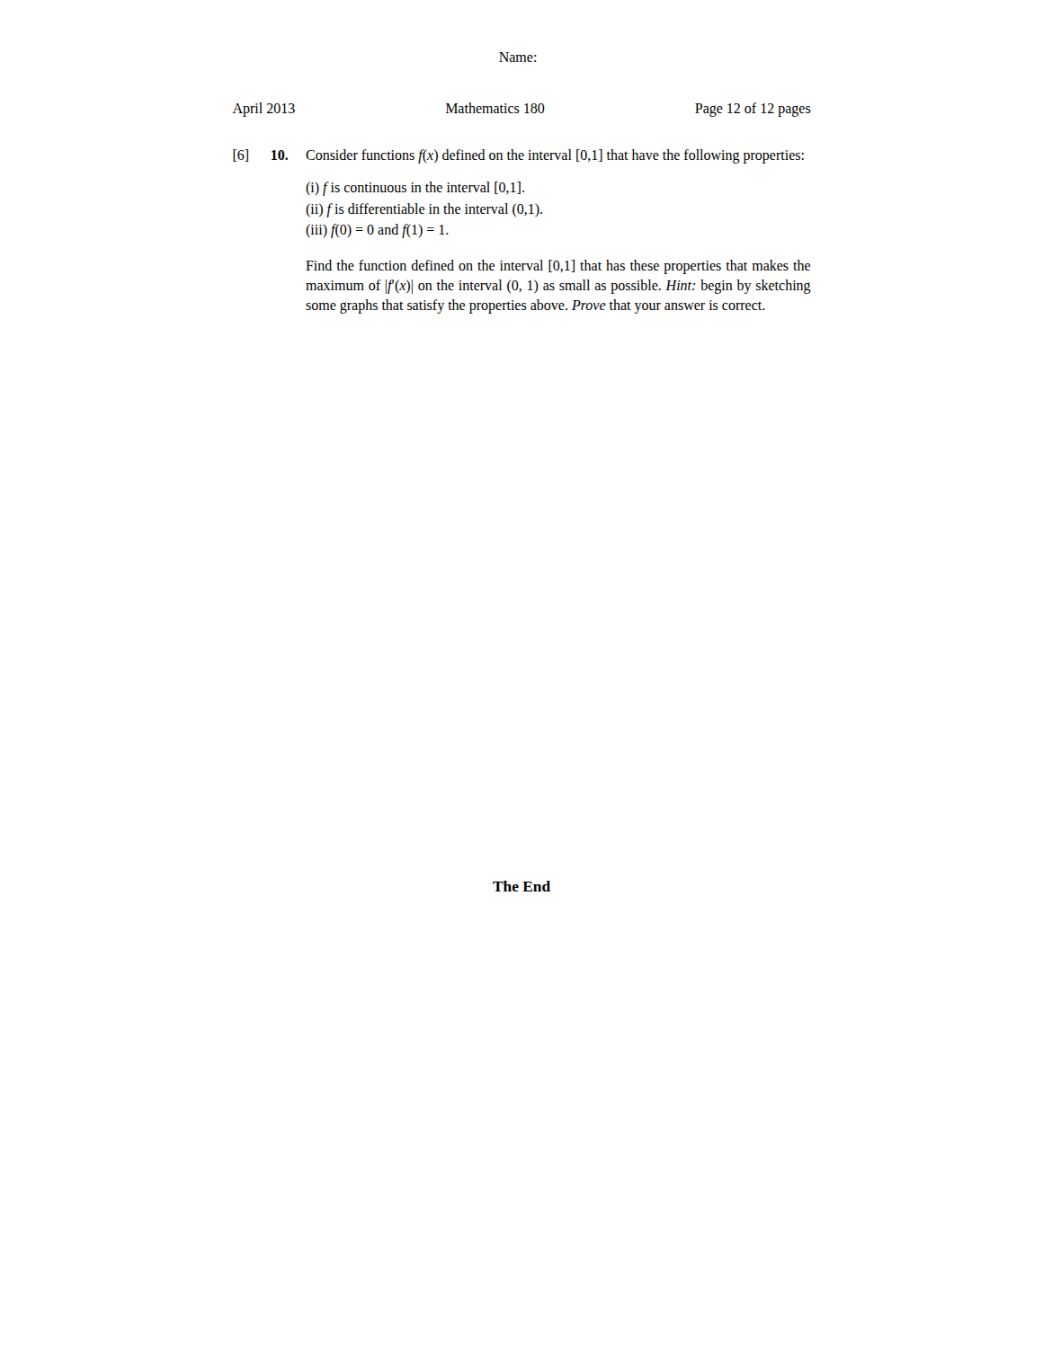Name:
April 2013
Mathematics 180
Page 12 of 12 pages
[6]
10.
Consider functions f(x) defined on the interval [0,1] that have the following properties:
(i) f is continuous in the interval [0,1].
(ii) f is differentiable in the interval (0,1).
(iii) f(0) = 0 and f(1) = 1.
Find the function defined on the interval [0,1] that has these properties that makes the maximum of |f′(x)| on the interval (0, 1) as small as possible. Hint: begin by sketching some graphs that satisfy the properties above. Prove that your answer is correct.
The End